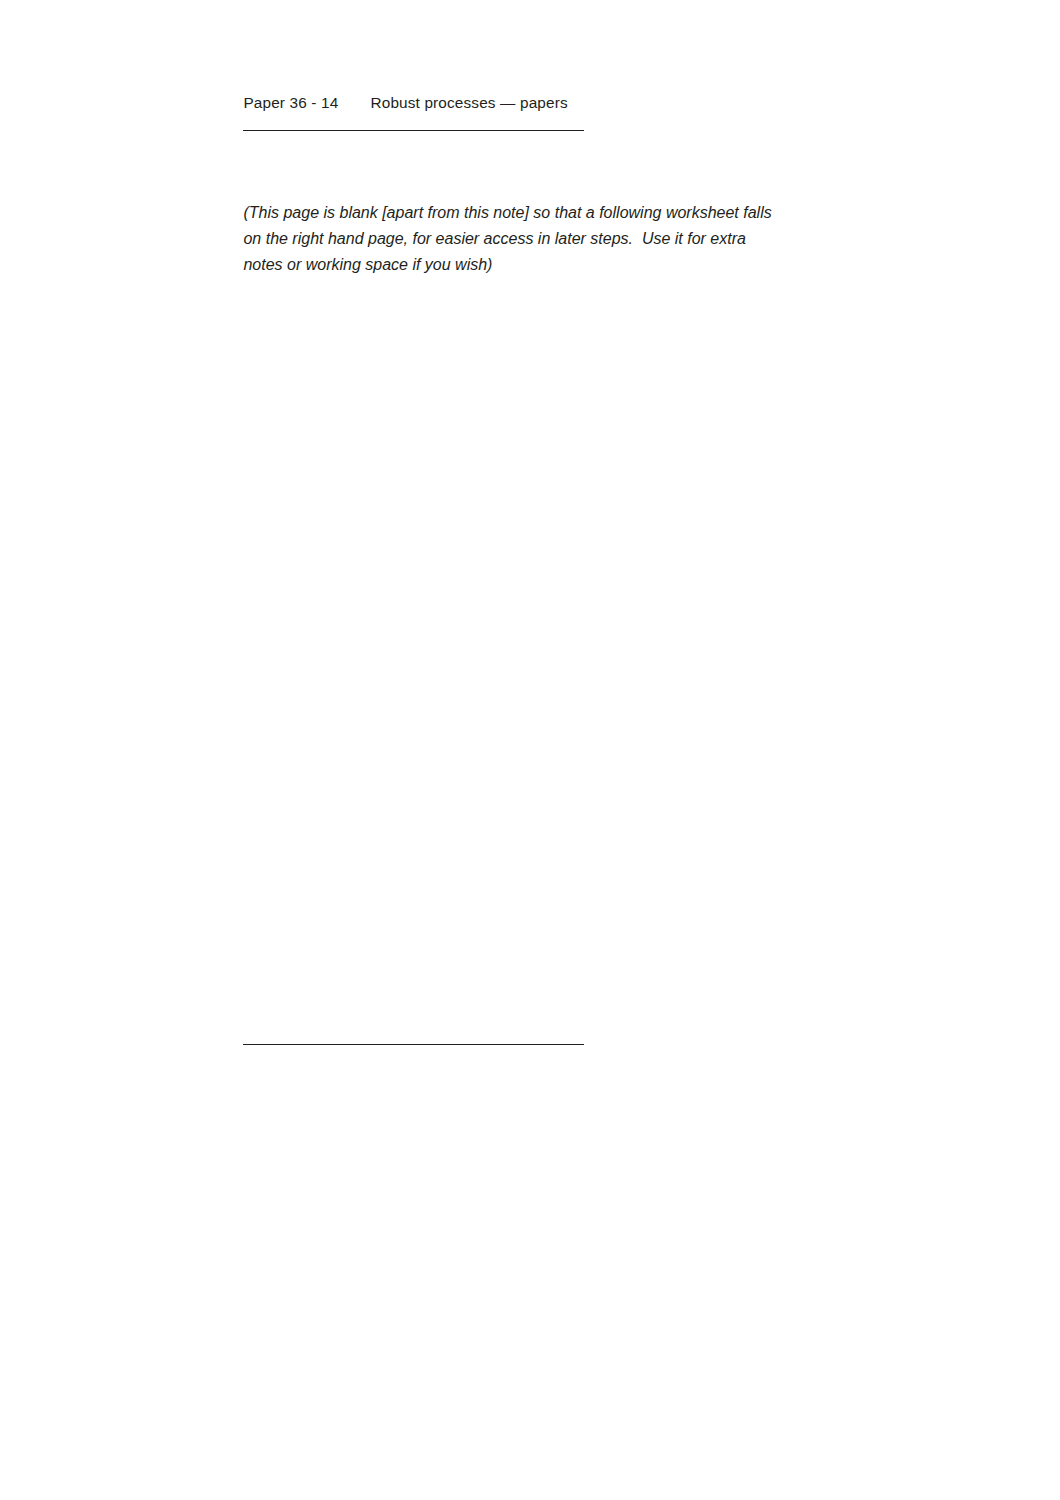Paper 36 - 14 Robust processes — papers
(This page is blank [apart from this note] so that a following worksheet falls on the right hand page, for easier access in later steps. Use it for extra notes or working space if you wish)